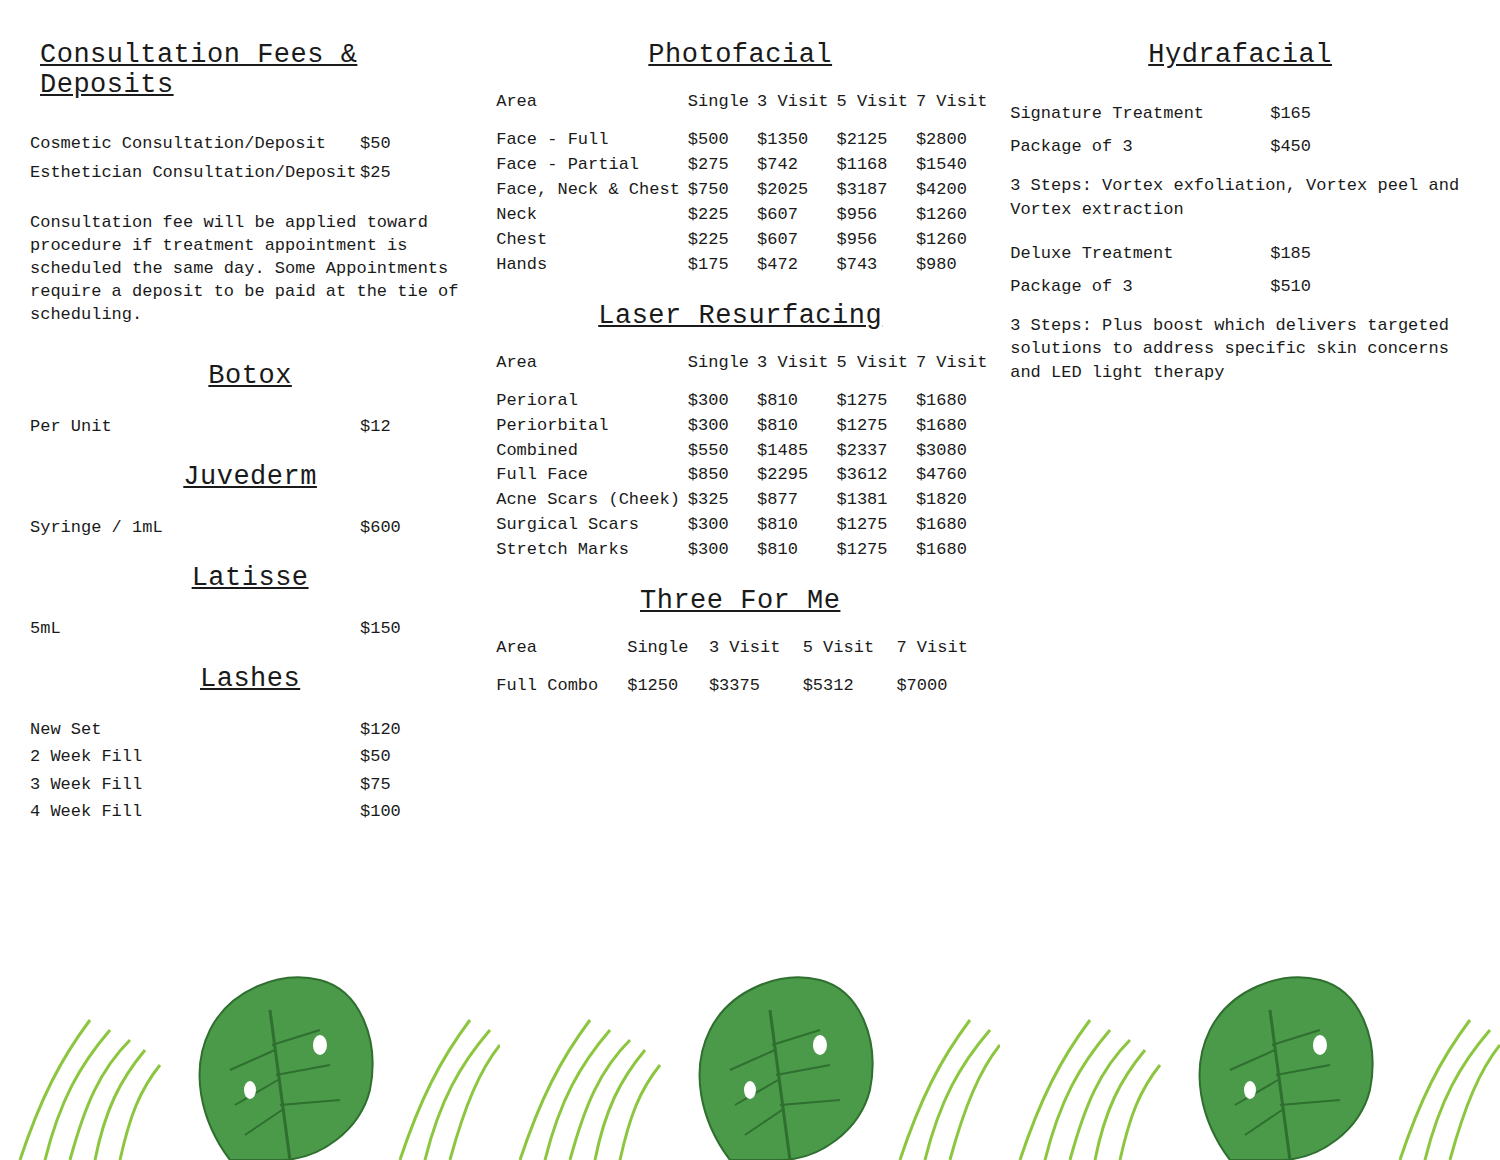Consultation Fees & Deposits
Cosmetic Consultation/Deposit $50
Esthetician Consultation/Deposit $25
Consultation fee will be applied toward procedure if treatment appointment is scheduled the same day. Some Appointments require a deposit to be paid at the tie of scheduling.
Botox
Per Unit $12
Juvederm
Syringe / 1mL $600
Latisse
5mL $150
Lashes
New Set $120
2 Week Fill $50
3 Week Fill $75
4 Week Fill $100
Photofacial
| Area | Single | 3 Visit | 5 Visit | 7 Visit |
| --- | --- | --- | --- | --- |
| Face - Full | $500 | $1350 | $2125 | $2800 |
| Face - Partial | $275 | $742 | $1168 | $1540 |
| Face, Neck & Chest | $750 | $2025 | $3187 | $4200 |
| Neck | $225 | $607 | $956 | $1260 |
| Chest | $225 | $607 | $956 | $1260 |
| Hands | $175 | $472 | $743 | $980 |
Laser Resurfacing
| Area | Single | 3 Visit | 5 Visit | 7 Visit |
| --- | --- | --- | --- | --- |
| Perioral | $300 | $810 | $1275 | $1680 |
| Periorbital | $300 | $810 | $1275 | $1680 |
| Combined | $550 | $1485 | $2337 | $3080 |
| Full Face | $850 | $2295 | $3612 | $4760 |
| Acne Scars (Cheek) | $325 | $877 | $1381 | $1820 |
| Surgical Scars | $300 | $810 | $1275 | $1680 |
| Stretch Marks | $300 | $810 | $1275 | $1680 |
Three For Me
| Area | Single | 3 Visit | 5 Visit | 7 Visit |
| --- | --- | --- | --- | --- |
| Full Combo | $1250 | $3375 | $5312 | $7000 |
Hydrafacial
Signature Treatment $165
Package of 3 $450
3 Steps: Vortex exfoliation, Vortex peel and Vortex extraction
Deluxe Treatment $185
Package of 3 $510
3 Steps: Plus boost which delivers targeted solutions to address specific skin concerns and LED light therapy